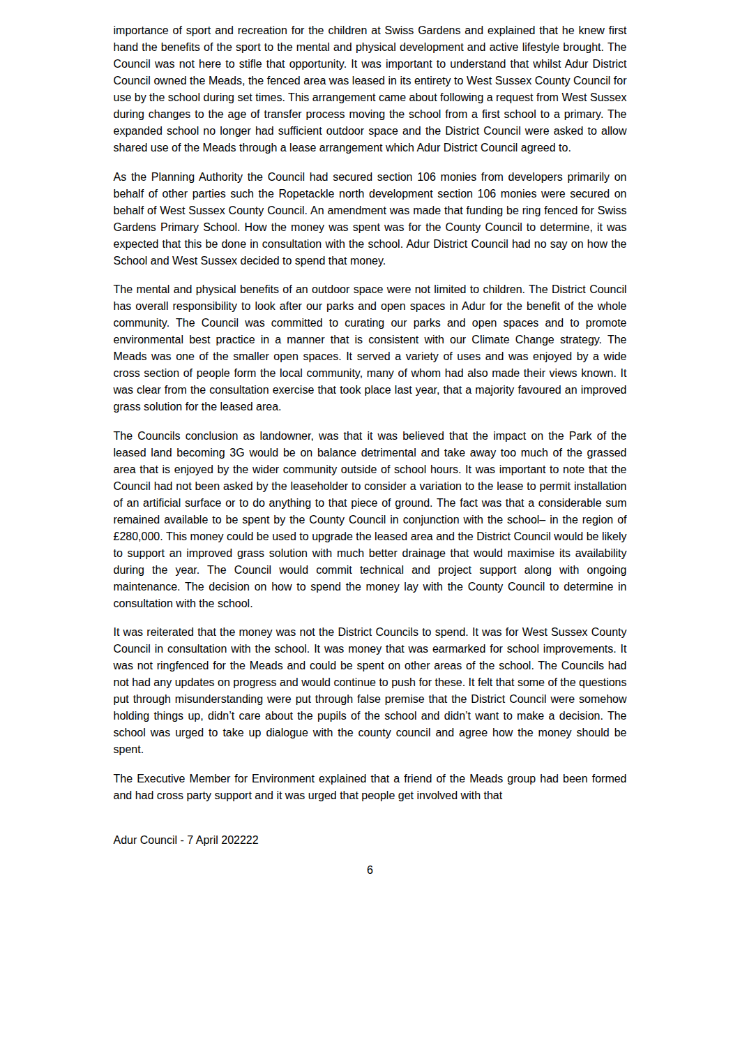importance of sport and recreation for the children at Swiss Gardens and explained that he knew first hand the benefits of the sport to the mental and physical development and active lifestyle brought. The Council was not here to stifle that opportunity. It was important to understand that whilst Adur District Council owned the Meads, the fenced area was leased in its entirety to West Sussex County Council for use by the school during set times. This arrangement came about following a request from West Sussex during changes to the age of transfer process moving the school from a first school to a primary. The expanded school no longer had sufficient outdoor space and the District Council were asked to allow shared use of the Meads through a lease arrangement which Adur District Council agreed to.
As the Planning Authority the Council had secured section 106 monies from developers primarily on behalf of other parties such the Ropetackle north development section 106 monies were secured on behalf of West Sussex County Council. An amendment was made that funding be ring fenced for Swiss Gardens Primary School. How the money was spent was for the County Council to determine, it was expected that this be done in consultation with the school. Adur District Council had no say on how the School and West Sussex decided to spend that money.
The mental and physical benefits of an outdoor space were not limited to children. The District Council has overall responsibility to look after our parks and open spaces in Adur for the benefit of the whole community. The Council was committed to curating our parks and open spaces and to promote environmental best practice in a manner that is consistent with our Climate Change strategy. The Meads was one of the smaller open spaces. It served a variety of uses and was enjoyed by a wide cross section of people form the local community, many of whom had also made their views known. It was clear from the consultation exercise that took place last year, that a majority favoured an improved grass solution for the leased area.
The Councils conclusion as landowner, was that it was believed that the impact on the Park of the leased land becoming 3G would be on balance detrimental and take away too much of the grassed area that is enjoyed by the wider community outside of school hours. It was important to note that the Council had not been asked by the leaseholder to consider a variation to the lease to permit installation of an artificial surface or to do anything to that piece of ground. The fact was that a considerable sum remained available to be spent by the County Council in conjunction with the school– in the region of £280,000. This money could be used to upgrade the leased area and the District Council would be likely to support an improved grass solution with much better drainage that would maximise its availability during the year. The Council would commit technical and project support along with ongoing maintenance. The decision on how to spend the money lay with the County Council to determine in consultation with the school.
It was reiterated that the money was not the District Councils to spend. It was for West Sussex County Council in consultation with the school. It was money that was earmarked for school improvements. It was not ringfenced for the Meads and could be spent on other areas of the school. The Councils had not had any updates on progress and would continue to push for these. It felt that some of the questions put through misunderstanding were put through false premise that the District Council were somehow holding things up, didn’t care about the pupils of the school and didn’t want to make a decision. The school was urged to take up dialogue with the county council and agree how the money should be spent.
The Executive Member for Environment explained that a friend of the Meads group had been formed and had cross party support and it was urged that people get involved with that
Adur Council - 7 April 202222
6